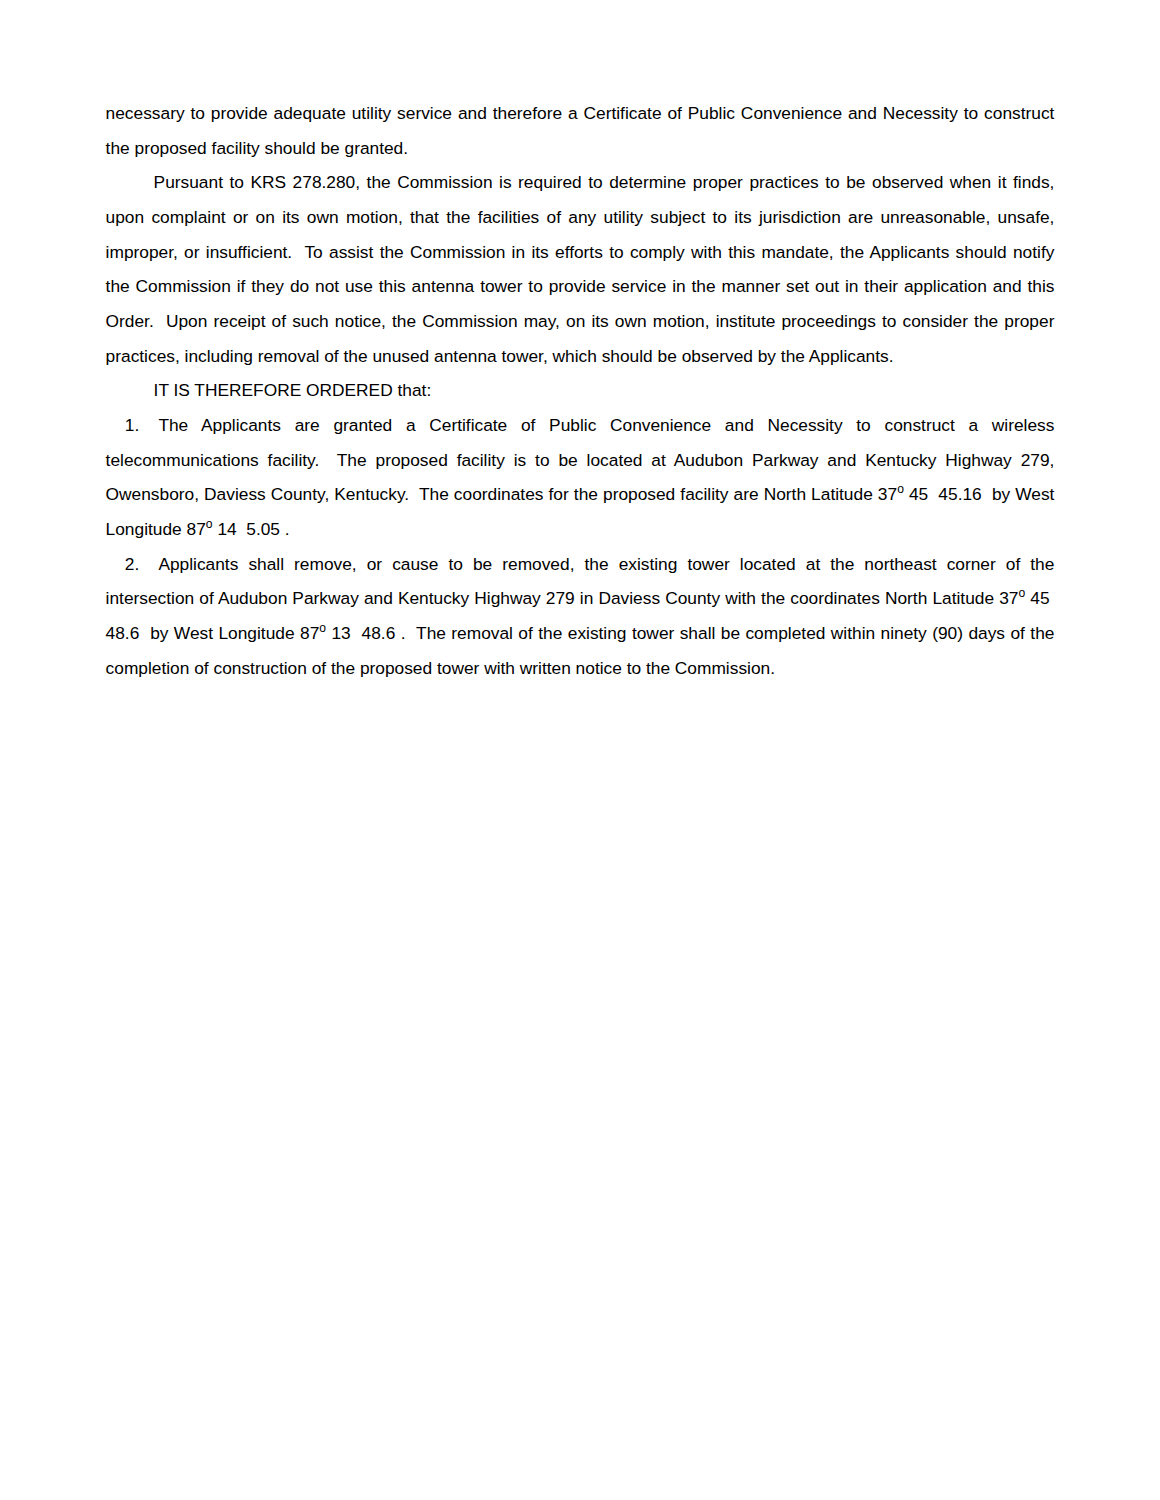necessary to provide adequate utility service and therefore a Certificate of Public Convenience and Necessity to construct the proposed facility should be granted.
Pursuant to KRS 278.280, the Commission is required to determine proper practices to be observed when it finds, upon complaint or on its own motion, that the facilities of any utility subject to its jurisdiction are unreasonable, unsafe, improper, or insufficient. To assist the Commission in its efforts to comply with this mandate, the Applicants should notify the Commission if they do not use this antenna tower to provide service in the manner set out in their application and this Order. Upon receipt of such notice, the Commission may, on its own motion, institute proceedings to consider the proper practices, including removal of the unused antenna tower, which should be observed by the Applicants.
IT IS THEREFORE ORDERED that:
1. The Applicants are granted a Certificate of Public Convenience and Necessity to construct a wireless telecommunications facility. The proposed facility is to be located at Audubon Parkway and Kentucky Highway 279, Owensboro, Daviess County, Kentucky. The coordinates for the proposed facility are North Latitude 37o 45 45.16 by West Longitude 87o 14 5.05 .
2. Applicants shall remove, or cause to be removed, the existing tower located at the northeast corner of the intersection of Audubon Parkway and Kentucky Highway 279 in Daviess County with the coordinates North Latitude 37o 45 48.6 by West Longitude 87o 13 48.6 . The removal of the existing tower shall be completed within ninety (90) days of the completion of construction of the proposed tower with written notice to the Commission.